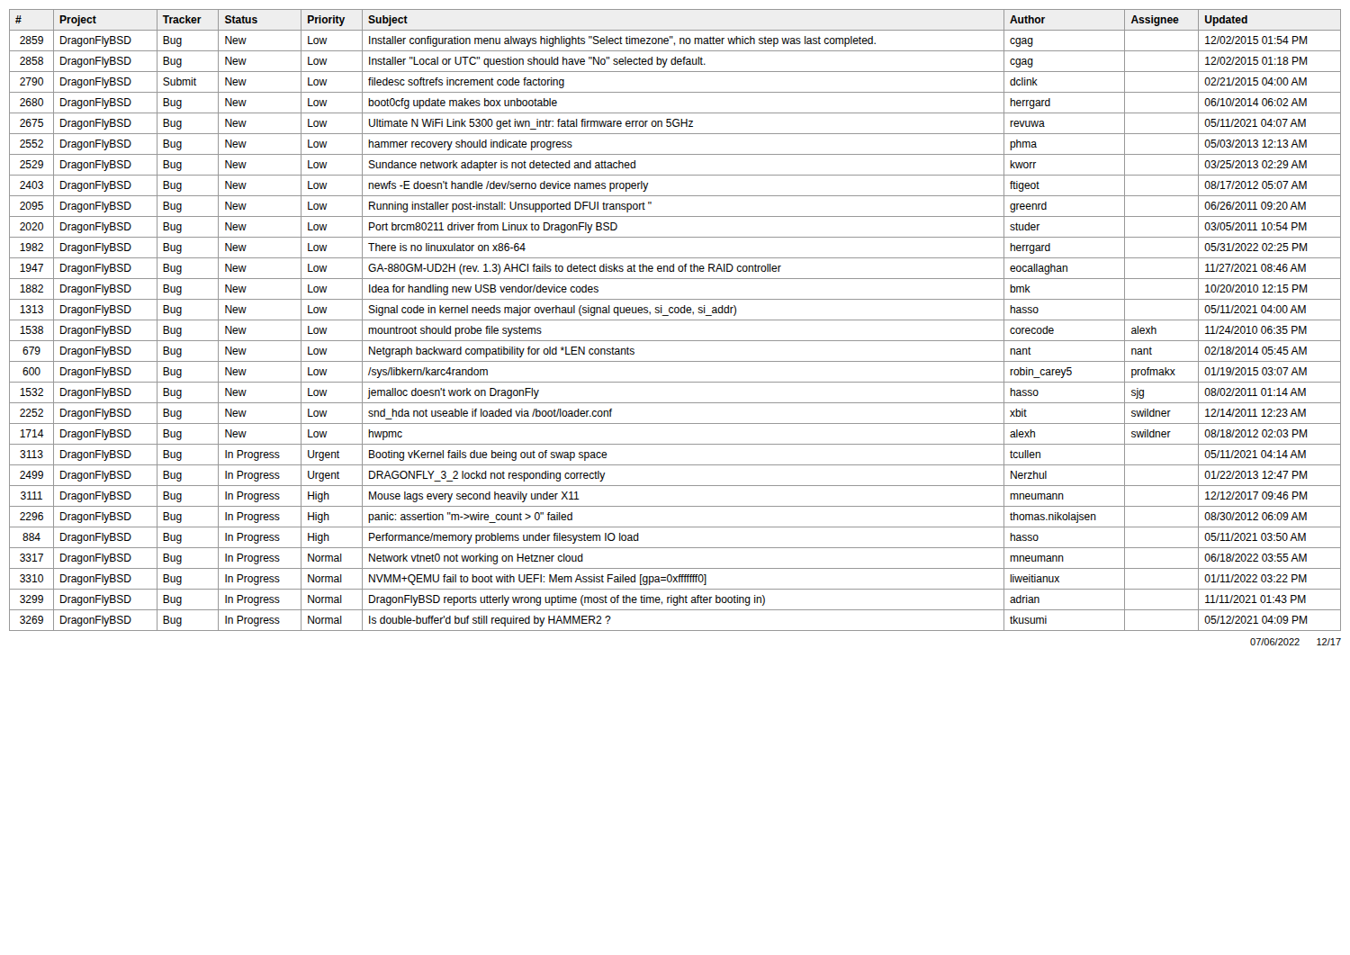| # | Project | Tracker | Status | Priority | Subject | Author | Assignee | Updated |
| --- | --- | --- | --- | --- | --- | --- | --- | --- |
| 2859 | DragonFlyBSD | Bug | New | Low | Installer configuration menu always highlights "Select timezone", no matter which step was last completed. | cgag | | 12/02/2015 01:54 PM |
| 2858 | DragonFlyBSD | Bug | New | Low | Installer "Local or UTC" question should have "No" selected by default. | cgag | | 12/02/2015 01:18 PM |
| 2790 | DragonFlyBSD | Submit | New | Low | filedesc softrefs increment code factoring | dclink | | 02/21/2015 04:00 AM |
| 2680 | DragonFlyBSD | Bug | New | Low | boot0cfg update makes box unbootable | herrgard | | 06/10/2014 06:02 AM |
| 2675 | DragonFlyBSD | Bug | New | Low | Ultimate N WiFi Link 5300 get iwn_intr: fatal firmware error on 5GHz | revuwa | | 05/11/2021 04:07 AM |
| 2552 | DragonFlyBSD | Bug | New | Low | hammer recovery should indicate progress | phma | | 05/03/2013 12:13 AM |
| 2529 | DragonFlyBSD | Bug | New | Low | Sundance network adapter is not detected and attached | kworr | | 03/25/2013 02:29 AM |
| 2403 | DragonFlyBSD | Bug | New | Low | newfs -E doesn't handle /dev/serno device names properly | ftigeot | | 08/17/2012 05:07 AM |
| 2095 | DragonFlyBSD | Bug | New | Low | Running installer post-install: Unsupported DFUI transport " | greenrd | | 06/26/2011 09:20 AM |
| 2020 | DragonFlyBSD | Bug | New | Low | Port brcm80211 driver from Linux to DragonFly BSD | studer | | 03/05/2011 10:54 PM |
| 1982 | DragonFlyBSD | Bug | New | Low | There is no linuxulator on x86-64 | herrgard | | 05/31/2022 02:25 PM |
| 1947 | DragonFlyBSD | Bug | New | Low | GA-880GM-UD2H (rev. 1.3) AHCI fails to detect disks at the end of the RAID controller | eocallaghan | | 11/27/2021 08:46 AM |
| 1882 | DragonFlyBSD | Bug | New | Low | Idea for handling new USB vendor/device codes | bmk | | 10/20/2010 12:15 PM |
| 1313 | DragonFlyBSD | Bug | New | Low | Signal code in kernel needs major overhaul (signal queues, si_code, si_addr) | hasso | | 05/11/2021 04:00 AM |
| 1538 | DragonFlyBSD | Bug | New | Low | mountroot should probe file systems | corecode | alexh | 11/24/2010 06:35 PM |
| 679 | DragonFlyBSD | Bug | New | Low | Netgraph backward compatibility for old *LEN constants | nant | nant | 02/18/2014 05:45 AM |
| 600 | DragonFlyBSD | Bug | New | Low | /sys/libkern/karc4random | robin_carey5 | profmakx | 01/19/2015 03:07 AM |
| 1532 | DragonFlyBSD | Bug | New | Low | jemalloc doesn't work on DragonFly | hasso | sjg | 08/02/2011 01:14 AM |
| 2252 | DragonFlyBSD | Bug | New | Low | snd_hda not useable if loaded via /boot/loader.conf | xbit | swildner | 12/14/2011 12:23 AM |
| 1714 | DragonFlyBSD | Bug | New | Low | hwpmc | alexh | swildner | 08/18/2012 02:03 PM |
| 3113 | DragonFlyBSD | Bug | In Progress | Urgent | Booting vKernel fails due being out of swap space | tcullen | | 05/11/2021 04:14 AM |
| 2499 | DragonFlyBSD | Bug | In Progress | Urgent | DRAGONFLY_3_2 lockd not responding correctly | Nerzhul | | 01/22/2013 12:47 PM |
| 3111 | DragonFlyBSD | Bug | In Progress | High | Mouse lags every second heavily under X11 | mneumann | | 12/12/2017 09:46 PM |
| 2296 | DragonFlyBSD | Bug | In Progress | High | panic: assertion "m->wire_count > 0" failed | thomas.nikolajsen | | 08/30/2012 06:09 AM |
| 884 | DragonFlyBSD | Bug | In Progress | High | Performance/memory problems under filesystem IO load | hasso | | 05/11/2021 03:50 AM |
| 3317 | DragonFlyBSD | Bug | In Progress | Normal | Network vtnet0 not working on Hetzner cloud | mneumann | | 06/18/2022 03:55 AM |
| 3310 | DragonFlyBSD | Bug | In Progress | Normal | NVMM+QEMU fail to boot with UEFI: Mem Assist Failed [gpa=0xfffffff0] | liweitianux | | 01/11/2022 03:22 PM |
| 3299 | DragonFlyBSD | Bug | In Progress | Normal | DragonFlyBSD reports utterly wrong uptime (most of the time, right after booting in) | adrian | | 11/11/2021 01:43 PM |
| 3269 | DragonFlyBSD | Bug | In Progress | Normal | Is double-buffer'd buf still required by HAMMER2 ? | tkusumi | | 05/12/2021 04:09 PM |
07/06/2022 12/17